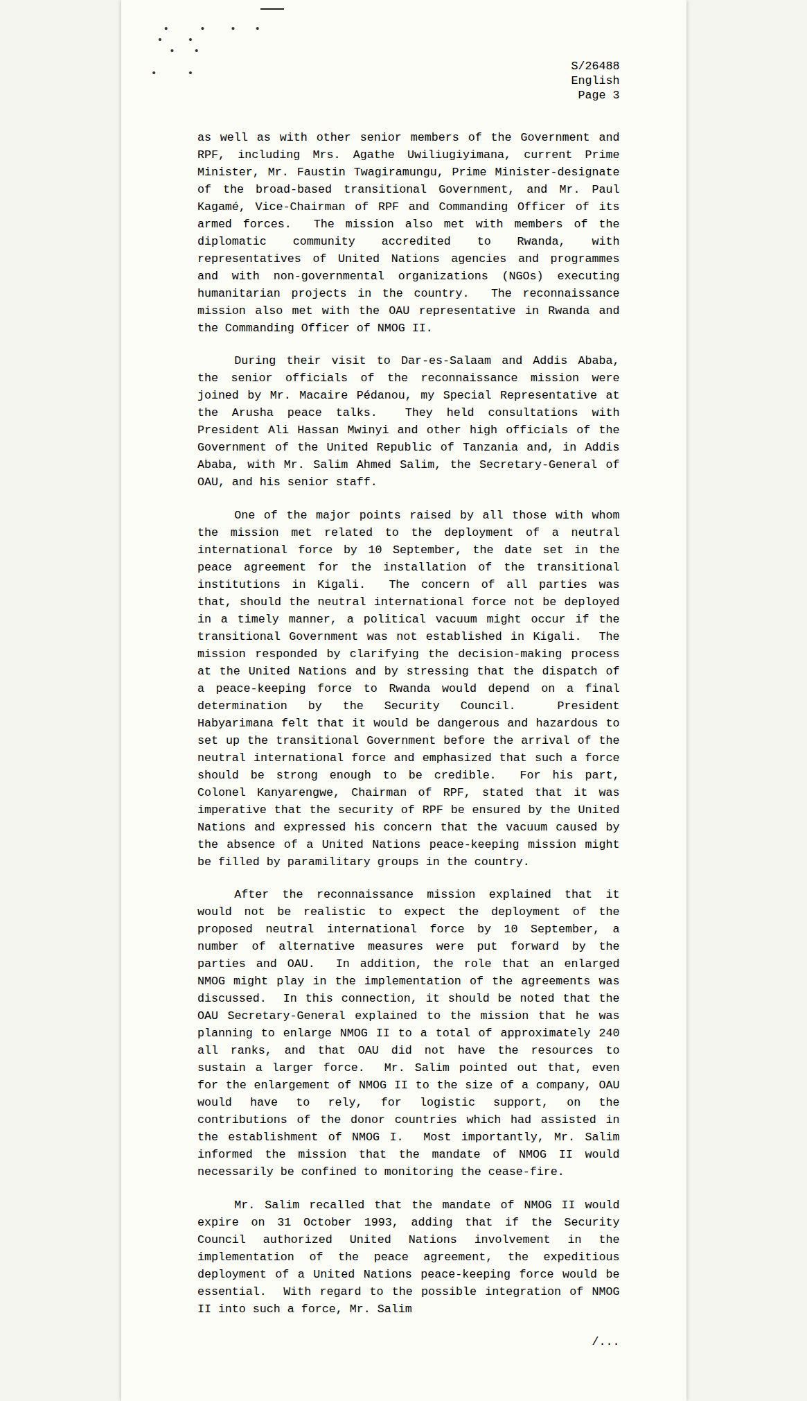• • • •
• •
• •
• •
S/26488
English
Page 3
as well as with other senior members of the Government and RPF, including Mrs. Agathe Uwiliugiyimana, current Prime Minister, Mr. Faustin Twagiramungu, Prime Minister-designate of the broad-based transitional Government, and Mr. Paul Kagamé, Vice-Chairman of RPF and Commanding Officer of its armed forces. The mission also met with members of the diplomatic community accredited to Rwanda, with representatives of United Nations agencies and programmes and with non-governmental organizations (NGOs) executing humanitarian projects in the country. The reconnaissance mission also met with the OAU representative in Rwanda and the Commanding Officer of NMOG II.
During their visit to Dar-es-Salaam and Addis Ababa, the senior officials of the reconnaissance mission were joined by Mr. Macaire Pédanou, my Special Representative at the Arusha peace talks. They held consultations with President Ali Hassan Mwinyi and other high officials of the Government of the United Republic of Tanzania and, in Addis Ababa, with Mr. Salim Ahmed Salim, the Secretary-General of OAU, and his senior staff.
One of the major points raised by all those with whom the mission met related to the deployment of a neutral international force by 10 September, the date set in the peace agreement for the installation of the transitional institutions in Kigali. The concern of all parties was that, should the neutral international force not be deployed in a timely manner, a political vacuum might occur if the transitional Government was not established in Kigali. The mission responded by clarifying the decision-making process at the United Nations and by stressing that the dispatch of a peace-keeping force to Rwanda would depend on a final determination by the Security Council. President Habyarimana felt that it would be dangerous and hazardous to set up the transitional Government before the arrival of the neutral international force and emphasized that such a force should be strong enough to be credible. For his part, Colonel Kanyarengwe, Chairman of RPF, stated that it was imperative that the security of RPF be ensured by the United Nations and expressed his concern that the vacuum caused by the absence of a United Nations peace-keeping mission might be filled by paramilitary groups in the country.
After the reconnaissance mission explained that it would not be realistic to expect the deployment of the proposed neutral international force by 10 September, a number of alternative measures were put forward by the parties and OAU. In addition, the role that an enlarged NMOG might play in the implementation of the agreements was discussed. In this connection, it should be noted that the OAU Secretary-General explained to the mission that he was planning to enlarge NMOG II to a total of approximately 240 all ranks, and that OAU did not have the resources to sustain a larger force. Mr. Salim pointed out that, even for the enlargement of NMOG II to the size of a company, OAU would have to rely, for logistic support, on the contributions of the donor countries which had assisted in the establishment of NMOG I. Most importantly, Mr. Salim informed the mission that the mandate of NMOG II would necessarily be confined to monitoring the cease-fire.
Mr. Salim recalled that the mandate of NMOG II would expire on 31 October 1993, adding that if the Security Council authorized United Nations involvement in the implementation of the peace agreement, the expeditious deployment of a United Nations peace-keeping force would be essential. With regard to the possible integration of NMOG II into such a force, Mr. Salim
/...